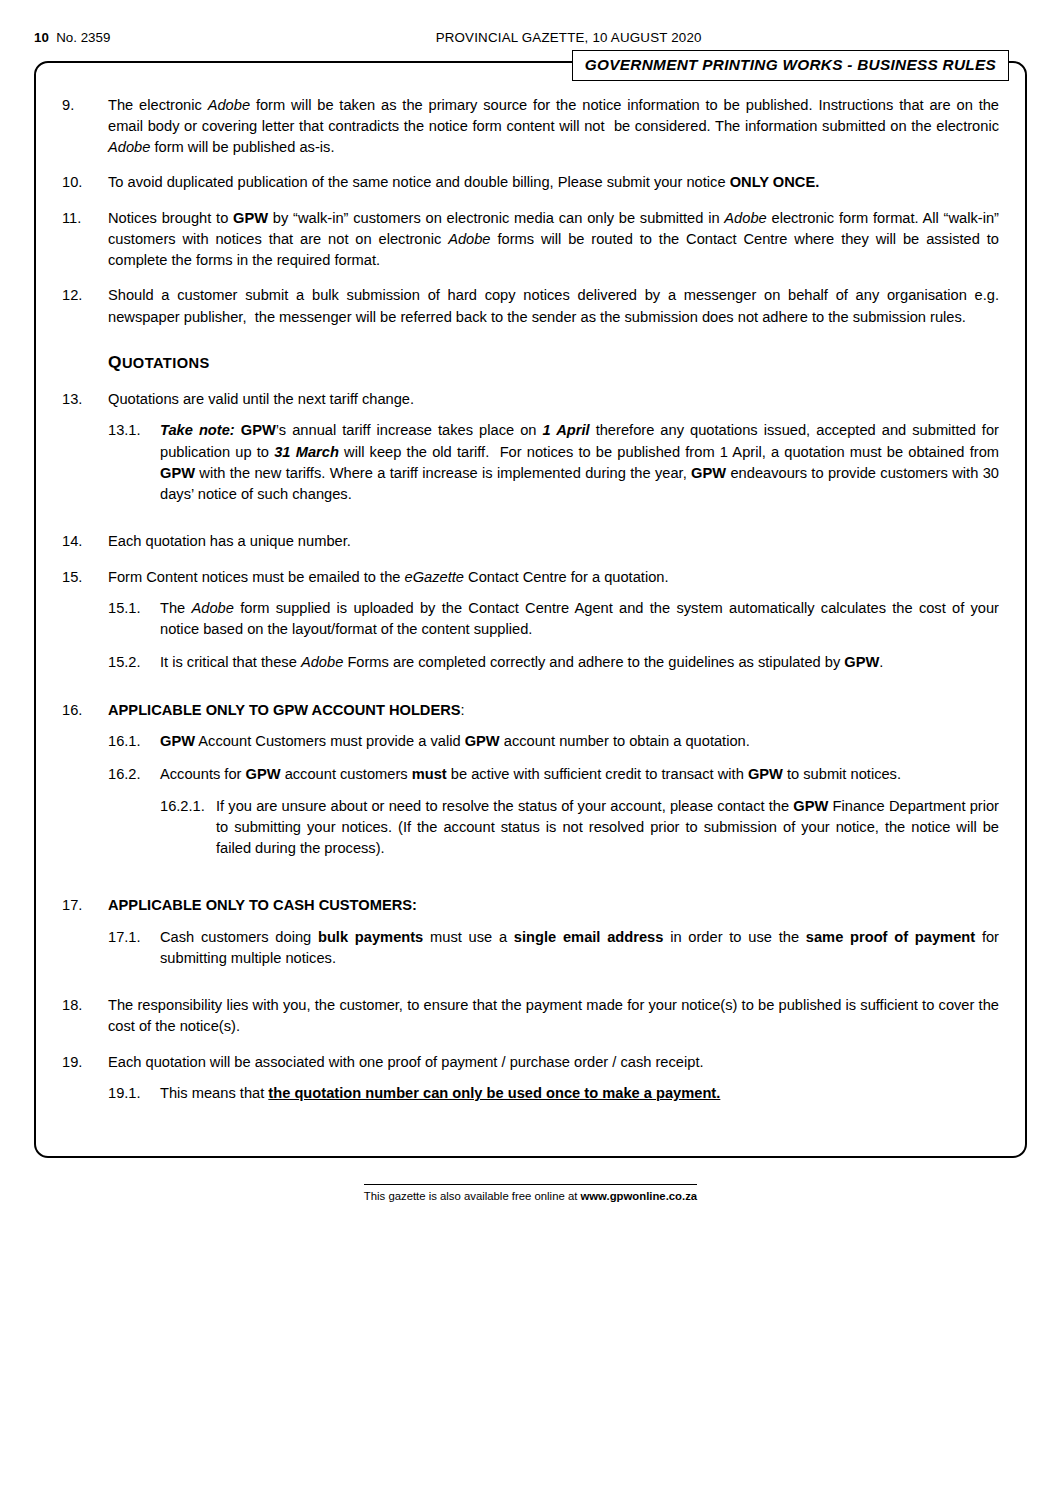10 No. 2359
PROVINCIAL GAZETTE, 10 AUGUST 2020
GOVERNMENT PRINTING WORKS - BUSINESS RULES
9. The electronic Adobe form will be taken as the primary source for the notice information to be published. Instructions that are on the email body or covering letter that contradicts the notice form content will not be considered. The information submitted on the electronic Adobe form will be published as-is.
10. To avoid duplicated publication of the same notice and double billing, Please submit your notice ONLY ONCE.
11. Notices brought to GPW by “walk-in” customers on electronic media can only be submitted in Adobe electronic form format. All “walk-in” customers with notices that are not on electronic Adobe forms will be routed to the Contact Centre where they will be assisted to complete the forms in the required format.
12. Should a customer submit a bulk submission of hard copy notices delivered by a messenger on behalf of any organisation e.g. newspaper publisher, the messenger will be referred back to the sender as the submission does not adhere to the submission rules.
QUOTATIONS
13. Quotations are valid until the next tariff change.
13.1. Take note: GPW’s annual tariff increase takes place on 1 April therefore any quotations issued, accepted and submitted for publication up to 31 March will keep the old tariff. For notices to be published from 1 April, a quotation must be obtained from GPW with the new tariffs. Where a tariff increase is implemented during the year, GPW endeavours to provide customers with 30 days’ notice of such changes.
14. Each quotation has a unique number.
15. Form Content notices must be emailed to the eGazette Contact Centre for a quotation.
15.1. The Adobe form supplied is uploaded by the Contact Centre Agent and the system automatically calculates the cost of your notice based on the layout/format of the content supplied.
15.2. It is critical that these Adobe Forms are completed correctly and adhere to the guidelines as stipulated by GPW.
16. APPLICABLE ONLY TO GPW ACCOUNT HOLDERS:
16.1. GPW Account Customers must provide a valid GPW account number to obtain a quotation.
16.2. Accounts for GPW account customers must be active with sufficient credit to transact with GPW to submit notices.
16.2.1. If you are unsure about or need to resolve the status of your account, please contact the GPW Finance Department prior to submitting your notices. (If the account status is not resolved prior to submission of your notice, the notice will be failed during the process).
17. APPLICABLE ONLY TO CASH CUSTOMERS:
17.1. Cash customers doing bulk payments must use a single email address in order to use the same proof of payment for submitting multiple notices.
18. The responsibility lies with you, the customer, to ensure that the payment made for your notice(s) to be published is sufficient to cover the cost of the notice(s).
19. Each quotation will be associated with one proof of payment / purchase order / cash receipt.
19.1. This means that the quotation number can only be used once to make a payment.
This gazette is also available free online at www.gpwonline.co.za